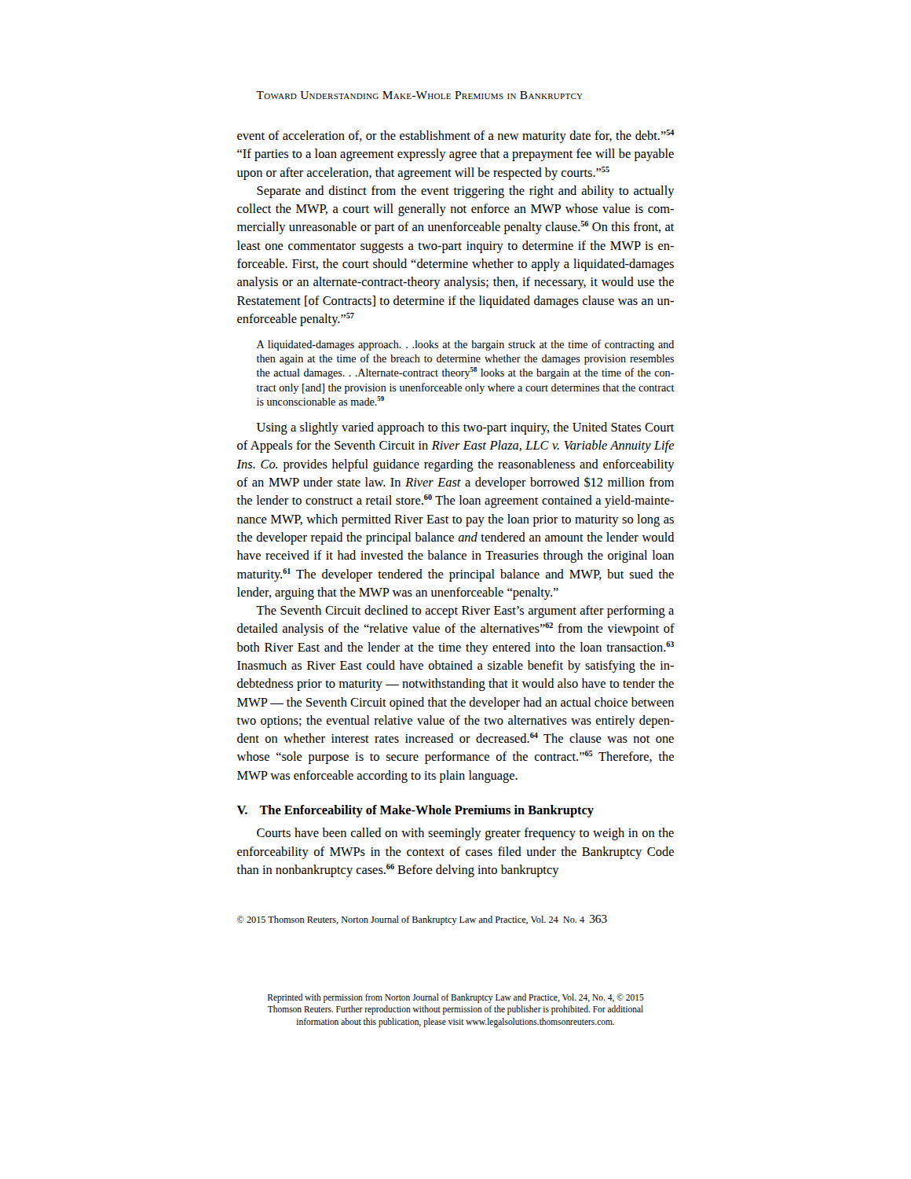Toward Understanding Make-Whole Premiums in Bankruptcy
event of acceleration of, or the establishment of a new maturity date for, the debt.”54 “If parties to a loan agreement expressly agree that a prepayment fee will be payable upon or after acceleration, that agreement will be respected by courts.”55
Separate and distinct from the event triggering the right and ability to actually collect the MWP, a court will generally not enforce an MWP whose value is commercially unreasonable or part of an unenforceable penalty clause.56 On this front, at least one commentator suggests a two-part inquiry to determine if the MWP is enforceable. First, the court should “determine whether to apply a liquidated-damages analysis or an alternate-contract-theory analysis; then, if necessary, it would use the Restatement [of Contracts] to determine if the liquidated damages clause was an unenforceable penalty.”57
A liquidated-damages approach. . .looks at the bargain struck at the time of contracting and then again at the time of the breach to determine whether the damages provision resembles the actual damages. . .Alternate-contract theory58 looks at the bargain at the time of the contract only [and] the provision is unenforceable only where a court determines that the contract is unconscionable as made.59
Using a slightly varied approach to this two-part inquiry, the United States Court of Appeals for the Seventh Circuit in River East Plaza, LLC v. Variable Annuity Life Ins. Co. provides helpful guidance regarding the reasonableness and enforceability of an MWP under state law. In River East a developer borrowed $12 million from the lender to construct a retail store.60 The loan agreement contained a yield-maintenance MWP, which permitted River East to pay the loan prior to maturity so long as the developer repaid the principal balance and tendered an amount the lender would have received if it had invested the balance in Treasuries through the original loan maturity.61 The developer tendered the principal balance and MWP, but sued the lender, arguing that the MWP was an unenforceable “penalty.”
The Seventh Circuit declined to accept River East’s argument after performing a detailed analysis of the “relative value of the alternatives”62 from the viewpoint of both River East and the lender at the time they entered into the loan transaction.63 Inasmuch as River East could have obtained a sizable benefit by satisfying the indebtedness prior to maturity — notwithstanding that it would also have to tender the MWP — the Seventh Circuit opined that the developer had an actual choice between two options; the eventual relative value of the two alternatives was entirely dependent on whether interest rates increased or decreased.64 The clause was not one whose “sole purpose is to secure performance of the contract.”65 Therefore, the MWP was enforceable according to its plain language.
V. The Enforceability of Make-Whole Premiums in Bankruptcy
Courts have been called on with seemingly greater frequency to weigh in on the enforceability of MWPs in the context of cases filed under the Bankruptcy Code than in nonbankruptcy cases.66 Before delving into bankruptcy
© 2015 Thomson Reuters, Norton Journal of Bankruptcy Law and Practice, Vol. 24 No. 4 363
Reprinted with permission from Norton Journal of Bankruptcy Law and Practice, Vol. 24, No. 4, © 2015
Thomson Reuters. Further reproduction without permission of the publisher is prohibited. For additional
information about this publication, please visit www.legalsolutions.thomsonreuters.com.